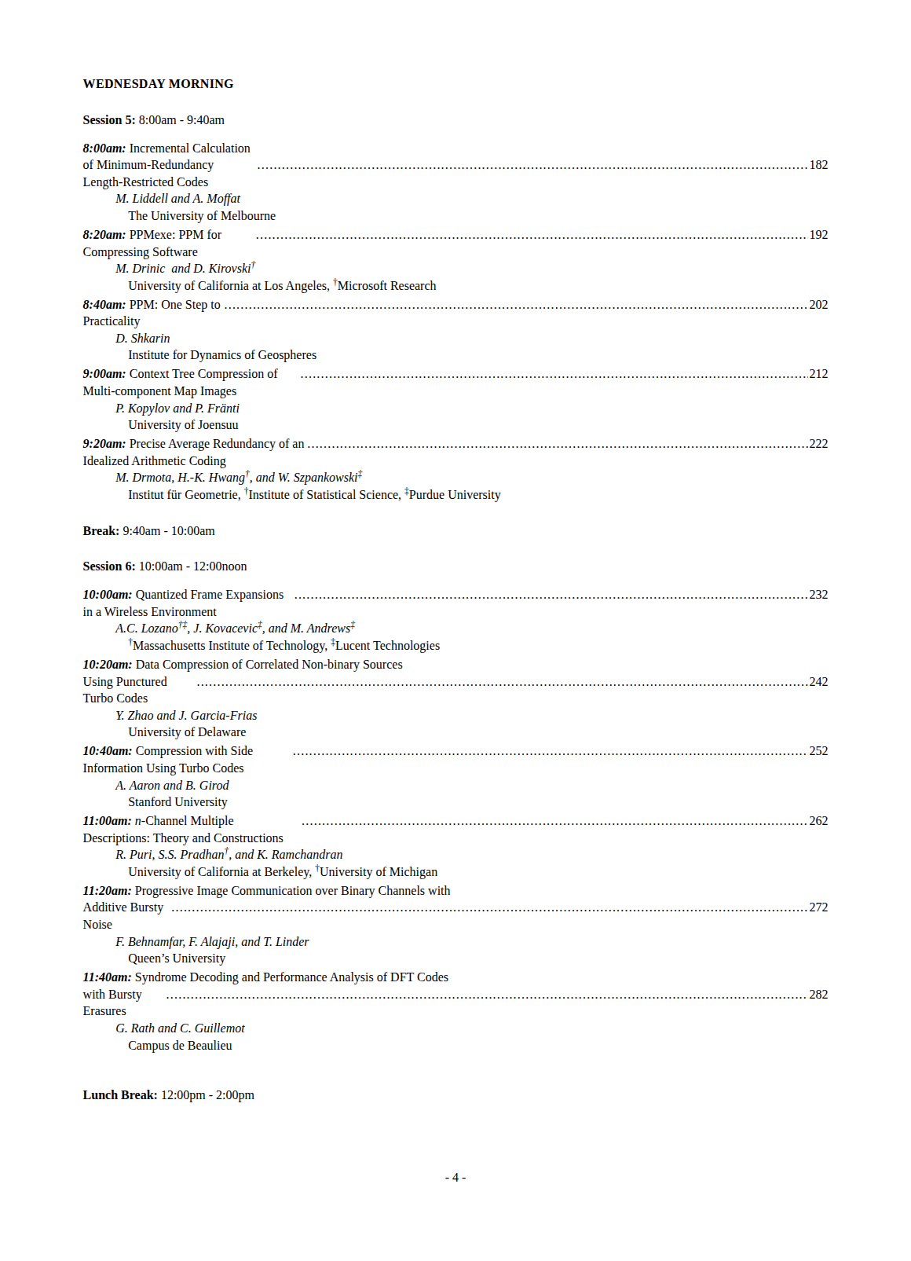WEDNESDAY MORNING
Session 5: 8:00am - 9:40am
8:00am: Incremental Calculation
of Minimum-Redundancy Length-Restricted Codes 182
M. Liddell and A. Moffat
The University of Melbourne
8:20am: PPMexe: PPM for Compressing Software 192
M. Drinic and D. Kirovski†
University of California at Los Angeles, †Microsoft Research
8:40am: PPM: One Step to Practicality 202
D. Shkarin
Institute for Dynamics of Geospheres
9:00am: Context Tree Compression of Multi-component Map Images 212
P. Kopylov and P. Fränti
University of Joensuu
9:20am: Precise Average Redundancy of an Idealized Arithmetic Coding 222
M. Drmota, H.-K. Hwang†, and W. Szpankowski‡
Institut für Geometrie, †Institute of Statistical Science, ‡Purdue University
Break: 9:40am - 10:00am
Session 6: 10:00am - 12:00noon
10:00am: Quantized Frame Expansions in a Wireless Environment 232
A.C. Lozano†‡, J. Kovacevic‡, and M. Andrews‡
†Massachusetts Institute of Technology, ‡Lucent Technologies
10:20am: Data Compression of Correlated Non-binary Sources
Using Punctured Turbo Codes 242
Y. Zhao and J. Garcia-Frias
University of Delaware
10:40am: Compression with Side Information Using Turbo Codes 252
A. Aaron and B. Girod
Stanford University
11:00am: n-Channel Multiple Descriptions: Theory and Constructions 262
R. Puri, S.S. Pradhan†, and K. Ramchandran
University of California at Berkeley, †University of Michigan
11:20am: Progressive Image Communication over Binary Channels with
Additive Bursty Noise 272
F. Behnamfar, F. Alajaji, and T. Linder
Queen’s University
11:40am: Syndrome Decoding and Performance Analysis of DFT Codes
with Bursty Erasures 282
G. Rath and C. Guillemot
Campus de Beaulieu
Lunch Break: 12:00pm - 2:00pm
- 4 -